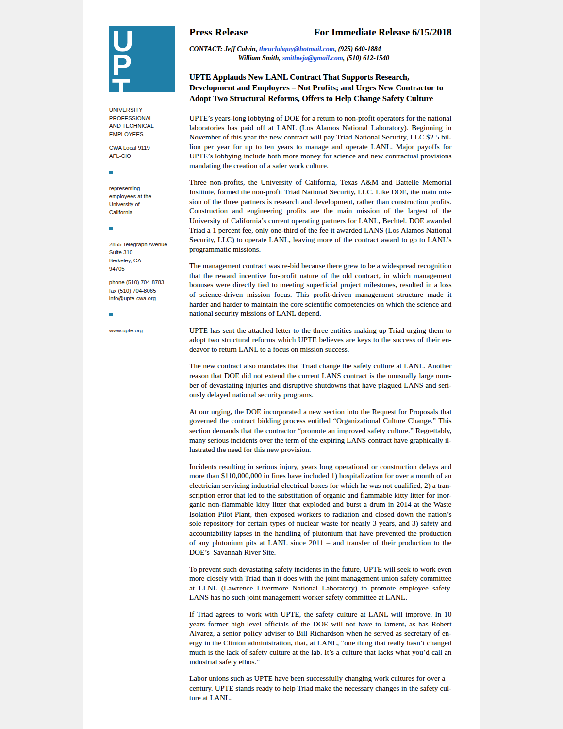UPTE
UNIVERSITY
PROFESSIONAL
AND TECHNICAL
EMPLOYEES
CWA Local 9119
AFL-CIO
representing
employees at the
University of
California
2855 Telegraph Avenue
Suite 310
Berkeley, CA
94705
phone (510) 704-8783
fax (510) 704-8065
info@upte-cwa.org
www.upte.org
Press Release For Immediate Release 6/15/2018
CONTACT: Jeff Colvin, theuclabguy@hotmail.com, (925) 640-1884 William Smith, smithwja@gmail.com, (510) 612-1540
UPTE Applauds New LANL Contract That Supports Research, Development and Employees – Not Profits; and Urges New Contractor to Adopt Two Structural Reforms, Offers to Help Change Safety Culture
UPTE’s years-long lobbying of DOE for a return to non-profit operators for the national laboratories has paid off at LANL (Los Alamos National Laboratory). Beginning in November of this year the new contract will pay Triad National Security, LLC $2.5 billion per year for up to ten years to manage and operate LANL. Major payoffs for UPTE’s lobbying include both more money for science and new contractual provisions mandating the creation of a safer work culture.
Three non-profits, the University of California, Texas A&M and Battelle Memorial Institute, formed the non-profit Triad National Security, LLC. Like DOE, the main mission of the three partners is research and development, rather than construction profits. Construction and engineering profits are the main mission of the largest of the University of California’s current operating partners for LANL, Bechtel. DOE awarded Triad a 1 percent fee, only one-third of the fee it awarded LANS (Los Alamos National Security, LLC) to operate LANL, leaving more of the contract award to go to LANL’s programmatic missions.
The management contract was re-bid because there grew to be a widespread recognition that the reward incentive for-profit nature of the old contract, in which management bonuses were directly tied to meeting superficial project milestones, resulted in a loss of science-driven mission focus. This profit-driven management structure made it harder and harder to maintain the core scientific competencies on which the science and national security missions of LANL depend.
UPTE has sent the attached letter to the three entities making up Triad urging them to adopt two structural reforms which UPTE believes are keys to the success of their endeavor to return LANL to a focus on mission success.
The new contract also mandates that Triad change the safety culture at LANL. Another reason that DOE did not extend the current LANS contract is the unusually large number of devastating injuries and disruptive shutdowns that have plagued LANS and seriously delayed national security programs.
At our urging, the DOE incorporated a new section into the Request for Proposals that governed the contract bidding process entitled “Organizational Culture Change.” This section demands that the contractor “promote an improved safety culture.” Regrettably, many serious incidents over the term of the expiring LANS contract have graphically illustrated the need for this new provision.
Incidents resulting in serious injury, years long operational or construction delays and more than $110,000,000 in fines have included 1) hospitalization for over a month of an electrician servicing industrial electrical boxes for which he was not qualified, 2) a transcription error that led to the substitution of organic and flammable kitty litter for inorganic non-flammable kitty litter that exploded and burst a drum in 2014 at the Waste Isolation Pilot Plant, then exposed workers to radiation and closed down the nation’s sole repository for certain types of nuclear waste for nearly 3 years, and 3) safety and accountability lapses in the handling of plutonium that have prevented the production of any plutonium pits at LANL since 2011 – and transfer of their production to the DOE’s Savannah River Site.
To prevent such devastating safety incidents in the future, UPTE will seek to work even more closely with Triad than it does with the joint management-union safety committee at LLNL (Lawrence Livermore National Laboratory) to promote employee safety. LANS has no such joint management worker safety committee at LANL.
If Triad agrees to work with UPTE, the safety culture at LANL will improve. In 10 years former high-level officials of the DOE will not have to lament, as has Robert Alvarez, a senior policy adviser to Bill Richardson when he served as secretary of energy in the Clinton administration, that, at LANL, “one thing that really hasn’t changed much is the lack of safety culture at the lab. It’s a culture that lacks what you’d call an industrial safety ethos.”
Labor unions such as UPTE have been successfully changing work cultures for over a
century. UPTE stands ready to help Triad make the necessary changes in the safety culture at LANL.